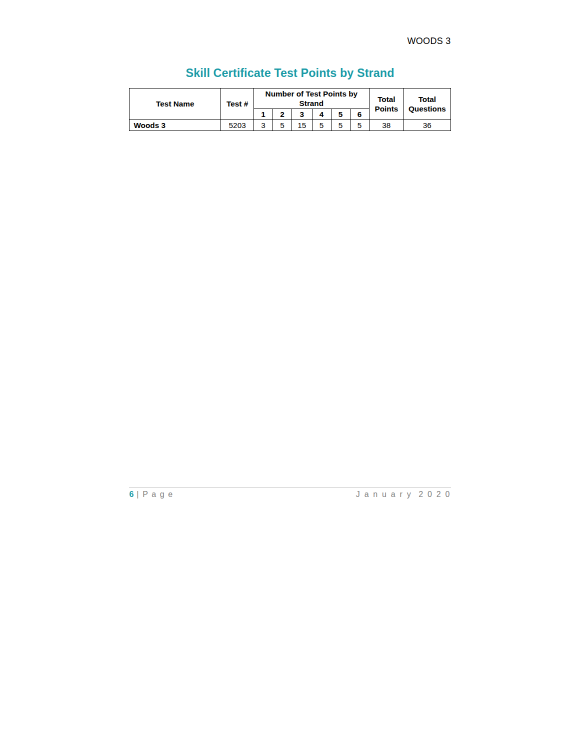WOODS 3
Skill Certificate Test Points by Strand
| Test Name | Test # | Number of Test Points by Strand | Total Points | Total Questions |
| --- | --- | --- | --- | --- |
| 1 | 2 | 3 | 4 | 5 | 6 |
| Woods 3 | 5203 | 3 | 5 | 15 | 5 | 5 | 5 | 38 | 36 |
6 | P a g e
J a n u a r y 2 0 2 0